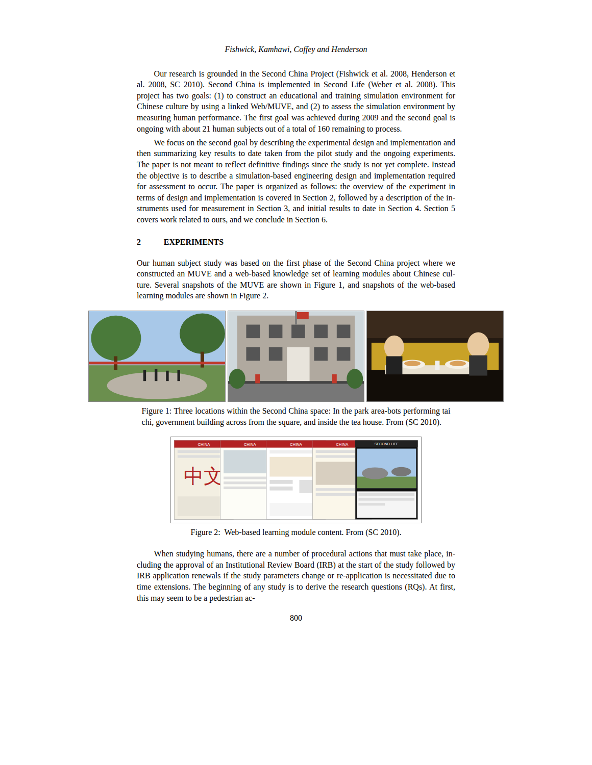Fishwick, Kamhawi, Coffey and Henderson
Our research is grounded in the Second China Project (Fishwick et al. 2008, Henderson et al. 2008, SC 2010). Second China is implemented in Second Life (Weber et al. 2008). This project has two goals: (1) to construct an educational and training simulation environment for Chinese culture by using a linked Web/MUVE, and (2) to assess the simulation environment by measuring human performance. The first goal was achieved during 2009 and the second goal is ongoing with about 21 human subjects out of a total of 160 remaining to process.
We focus on the second goal by describing the experimental design and implementation and then summarizing key results to date taken from the pilot study and the ongoing experiments. The paper is not meant to reflect definitive findings since the study is not yet complete. Instead the objective is to describe a simulation-based engineering design and implementation required for assessment to occur. The paper is organized as follows: the overview of the experiment in terms of design and implementation is covered in Section 2, followed by a description of the instruments used for measurement in Section 3, and initial results to date in Section 4. Section 5 covers work related to ours, and we conclude in Section 6.
2 EXPERIMENTS
Our human subject study was based on the first phase of the Second China project where we constructed an MUVE and a web-based knowledge set of learning modules about Chinese culture. Several snapshots of the MUVE are shown in Figure 1, and snapshots of the web-based learning modules are shown in Figure 2.
Figure 1: Three locations within the Second China space: In the park area-bots performing tai chi, government building across from the square, and inside the tea house. From (SC 2010).
Figure 2: Web-based learning module content. From (SC 2010).
When studying humans, there are a number of procedural actions that must take place, including the approval of an Institutional Review Board (IRB) at the start of the study followed by IRB application renewals if the study parameters change or re-application is necessitated due to time extensions. The beginning of any study is to derive the research questions (RQs). At first, this may seem to be a pedestrian ac-
800